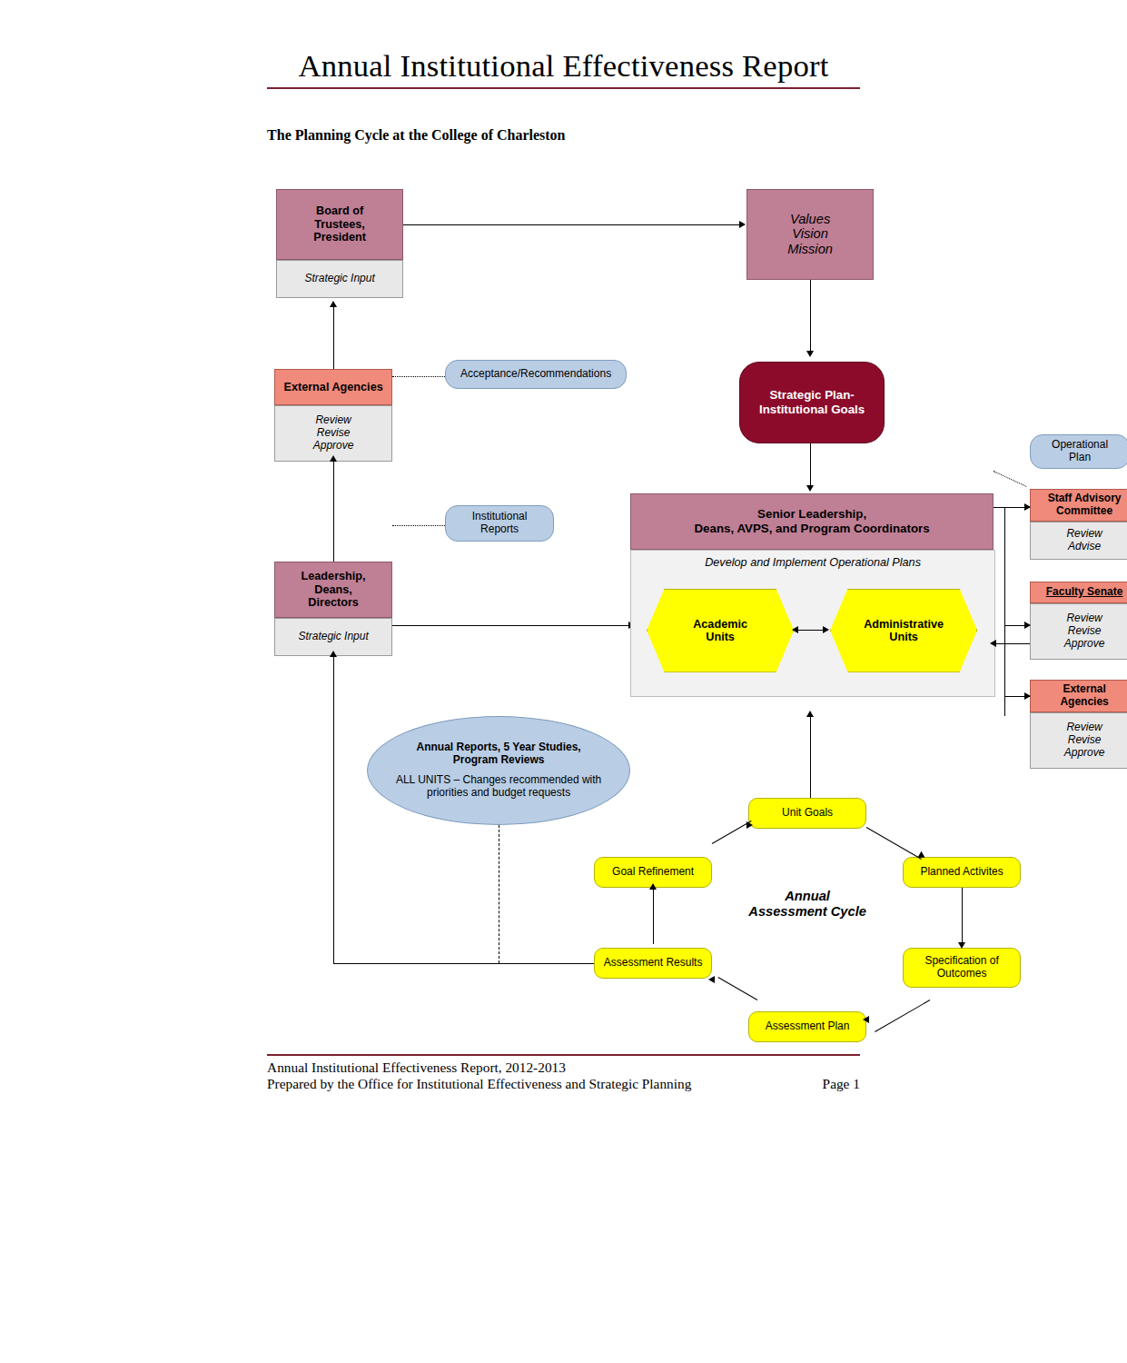Annual Institutional Effectiveness Report
The Planning Cycle at the College of Charleston
Board of
Trustees,
President
Strategic Input
Values
Vision
Mission
Strategic Plan-
Institutional Goals
External Agencies
Review
Revise
Approve
Acceptance/Recommendations
Institutional
Reports
Leadership,
Deans,
Directors
Strategic Input
Senior Leadership,
Deans, AVPS, and Program Coordinators
Develop and Implement Operational Plans
Academic
Units
Administrative
Units
Operational
Plan
Staff Advisory
Committee
Review
Advise
Faculty Senate
Review
Revise
Approve
External
Agencies
Review
Revise
Approve
Annual Reports, 5 Year Studies,
Program Reviews
ALL UNITS – Changes recommended with
priorities and budget requests
Unit Goals
Planned Activites
Specification of
Outcomes
Assessment Plan
Assessment Results
Goal Refinement
Annual
Assessment Cycle
Annual Institutional Effectiveness Report, 2012-2013
Prepared by the Office for Institutional Effectiveness and Strategic Planning
Page 1